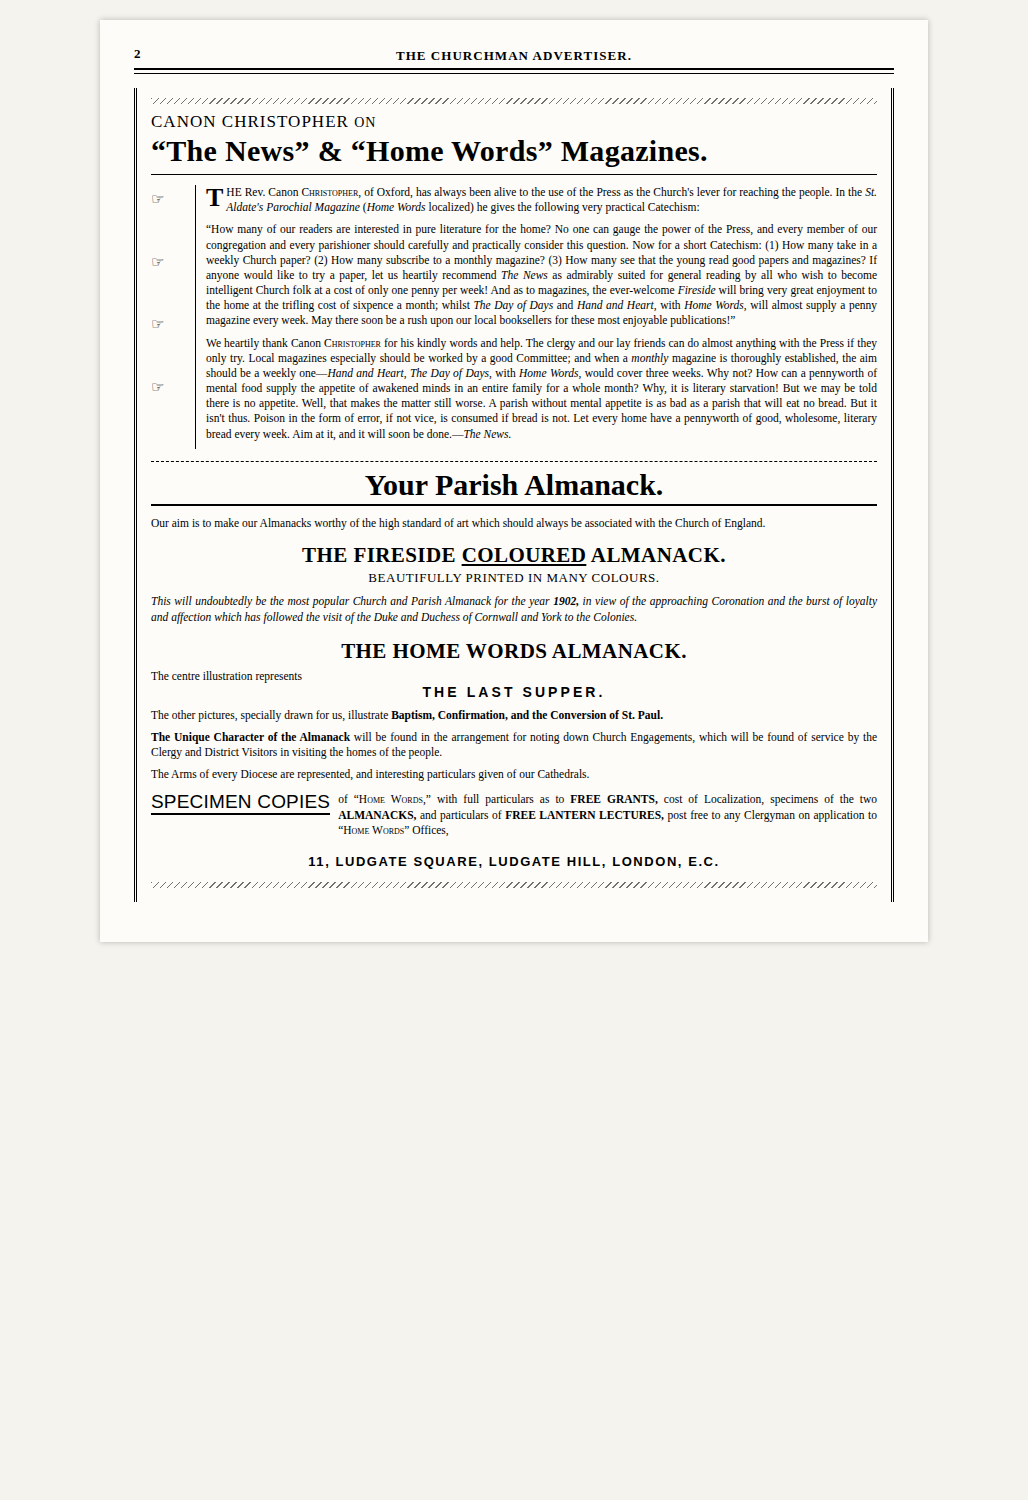2
THE CHURCHMAN ADVERTISER.
CANON CHRISTOPHER ON
“The News” & “Home Words” Magazines.
☞
☞
☞
☞
THE Rev. Canon Christopher, of Oxford, has always been alive to the use of the Press as the Church's lever for reaching the people. In the St. Aldate's Parochial Magazine (Home Words localized) he gives the following very practical Catechism:
“How many of our readers are interested in pure literature for the home? No one can gauge the power of the Press, and every member of our congregation and every parishioner should carefully and practically consider this question. Now for a short Catechism: (1) How many take in a weekly Church paper? (2) How many subscribe to a monthly magazine? (3) How many see that the young read good papers and magazines? If anyone would like to try a paper, let us heartily recommend The News as admirably suited for general reading by all who wish to become intelligent Church folk at a cost of only one penny per week! And as to magazines, the ever-welcome Fireside will bring very great enjoyment to the home at the trifling cost of sixpence a month; whilst The Day of Days and Hand and Heart, with Home Words, will almost supply a penny magazine every week. May there soon be a rush upon our local booksellers for these most enjoyable publications!”
We heartily thank Canon Christopher for his kindly words and help. The clergy and our lay friends can do almost anything with the Press if they only try. Local magazines especially should be worked by a good Committee; and when a monthly magazine is thoroughly established, the aim should be a weekly one—Hand and Heart, The Day of Days, with Home Words, would cover three weeks. Why not? How can a pennyworth of mental food supply the appetite of awakened minds in an entire family for a whole month? Why, it is literary starvation! But we may be told there is no appetite. Well, that makes the matter still worse. A parish without mental appetite is as bad as a parish that will eat no bread. But it isn't thus. Poison in the form of error, if not vice, is consumed if bread is not. Let every home have a pennyworth of good, wholesome, literary bread every week. Aim at it, and it will soon be done.—The News.
Your Parish Almanack.
Our aim is to make our Almanacks worthy of the high standard of art which should always be associated with the Church of England.
THE FIRESIDE COLOURED ALMANACK.
BEAUTIFULLY PRINTED IN MANY COLOURS.
This will undoubtedly be the most popular Church and Parish Almanack for the year 1902, in view of the approaching Coronation and the burst of loyalty and affection which has followed the visit of the Duke and Duchess of Cornwall and York to the Colonies.
THE HOME WORDS ALMANACK.
The centre illustration represents
THE LAST SUPPER.
The other pictures, specially drawn for us, illustrate Baptism, Confirmation, and the Conversion of St. Paul.
The Unique Character of the Almanack will be found in the arrangement for noting down Church Engagements, which will be found of service by the Clergy and District Visitors in visiting the homes of the people.
The Arms of every Diocese are represented, and interesting particulars given of our Cathedrals.
SPECIMEN COPIES
of “Home Words,” with full particulars as to FREE GRANTS, cost of Localization, specimens of the two ALMANACKS, and particulars of FREE LANTERN LECTURES, post free to any Clergyman on application to “Home Words” Offices,
11, LUDGATE SQUARE, LUDGATE HILL, LONDON, E.C.